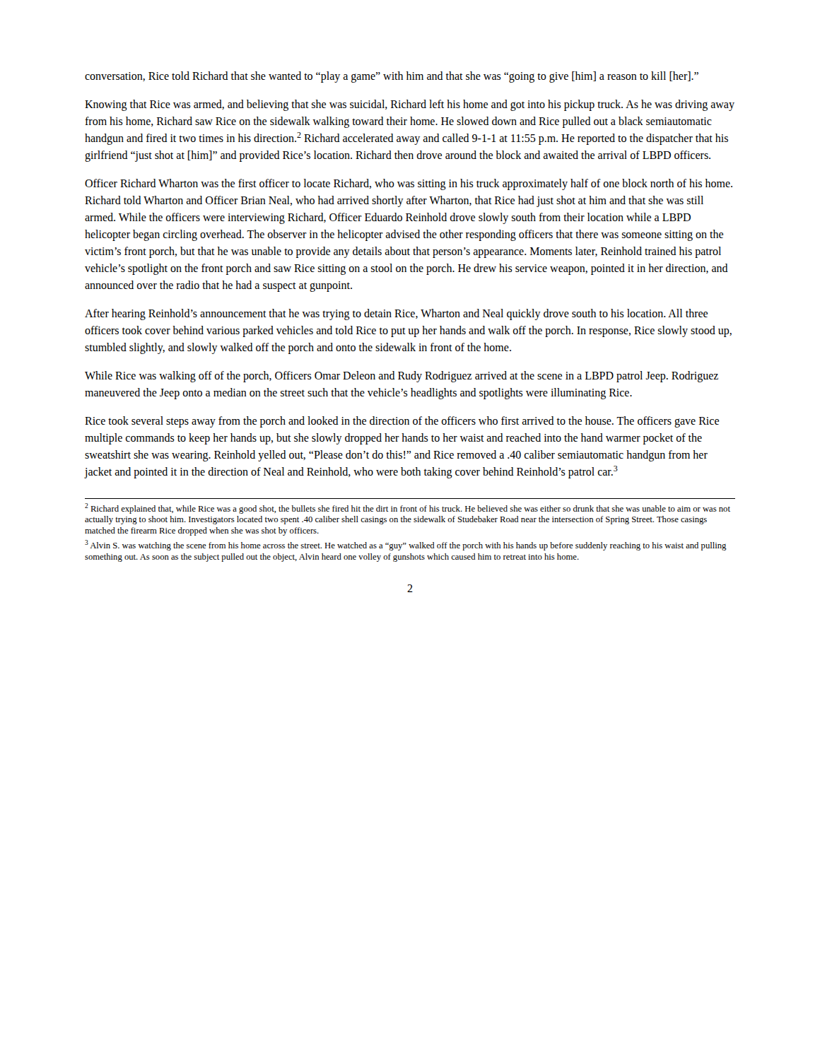conversation, Rice told Richard that she wanted to “play a game” with him and that she was “going to give [him] a reason to kill [her].”
Knowing that Rice was armed, and believing that she was suicidal, Richard left his home and got into his pickup truck. As he was driving away from his home, Richard saw Rice on the sidewalk walking toward their home. He slowed down and Rice pulled out a black semiautomatic handgun and fired it two times in his direction.2 Richard accelerated away and called 9-1-1 at 11:55 p.m. He reported to the dispatcher that his girlfriend “just shot at [him]” and provided Rice’s location. Richard then drove around the block and awaited the arrival of LBPD officers.
Officer Richard Wharton was the first officer to locate Richard, who was sitting in his truck approximately half of one block north of his home. Richard told Wharton and Officer Brian Neal, who had arrived shortly after Wharton, that Rice had just shot at him and that she was still armed. While the officers were interviewing Richard, Officer Eduardo Reinhold drove slowly south from their location while a LBPD helicopter began circling overhead. The observer in the helicopter advised the other responding officers that there was someone sitting on the victim’s front porch, but that he was unable to provide any details about that person’s appearance. Moments later, Reinhold trained his patrol vehicle’s spotlight on the front porch and saw Rice sitting on a stool on the porch. He drew his service weapon, pointed it in her direction, and announced over the radio that he had a suspect at gunpoint.
After hearing Reinhold’s announcement that he was trying to detain Rice, Wharton and Neal quickly drove south to his location. All three officers took cover behind various parked vehicles and told Rice to put up her hands and walk off the porch. In response, Rice slowly stood up, stumbled slightly, and slowly walked off the porch and onto the sidewalk in front of the home.
While Rice was walking off of the porch, Officers Omar Deleon and Rudy Rodriguez arrived at the scene in a LBPD patrol Jeep. Rodriguez maneuvered the Jeep onto a median on the street such that the vehicle’s headlights and spotlights were illuminating Rice.
Rice took several steps away from the porch and looked in the direction of the officers who first arrived to the house. The officers gave Rice multiple commands to keep her hands up, but she slowly dropped her hands to her waist and reached into the hand warmer pocket of the sweatshirt she was wearing. Reinhold yelled out, “Please don’t do this!” and Rice removed a .40 caliber semiautomatic handgun from her jacket and pointed it in the direction of Neal and Reinhold, who were both taking cover behind Reinhold’s patrol car.3
2 Richard explained that, while Rice was a good shot, the bullets she fired hit the dirt in front of his truck. He believed she was either so drunk that she was unable to aim or was not actually trying to shoot him. Investigators located two spent .40 caliber shell casings on the sidewalk of Studebaker Road near the intersection of Spring Street. Those casings matched the firearm Rice dropped when she was shot by officers.
3 Alvin S. was watching the scene from his home across the street. He watched as a “guy” walked off the porch with his hands up before suddenly reaching to his waist and pulling something out. As soon as the subject pulled out the object, Alvin heard one volley of gunshots which caused him to retreat into his home.
2